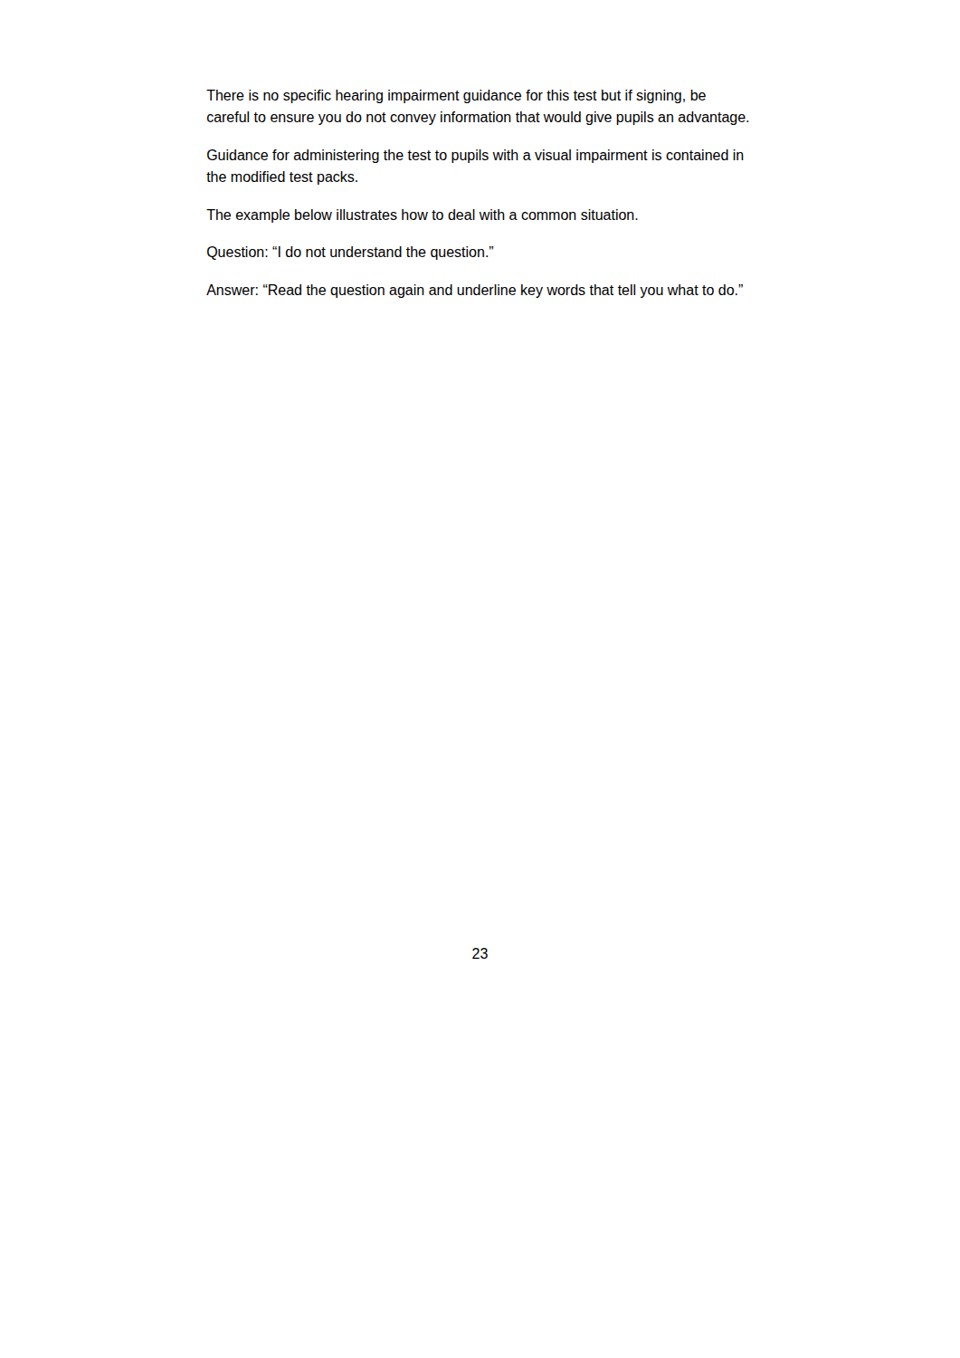There is no specific hearing impairment guidance for this test but if signing, be careful to ensure you do not convey information that would give pupils an advantage.
Guidance for administering the test to pupils with a visual impairment is contained in the modified test packs.
The example below illustrates how to deal with a common situation.
Question: “I do not understand the question.”
Answer: “Read the question again and underline key words that tell you what to do.”
23